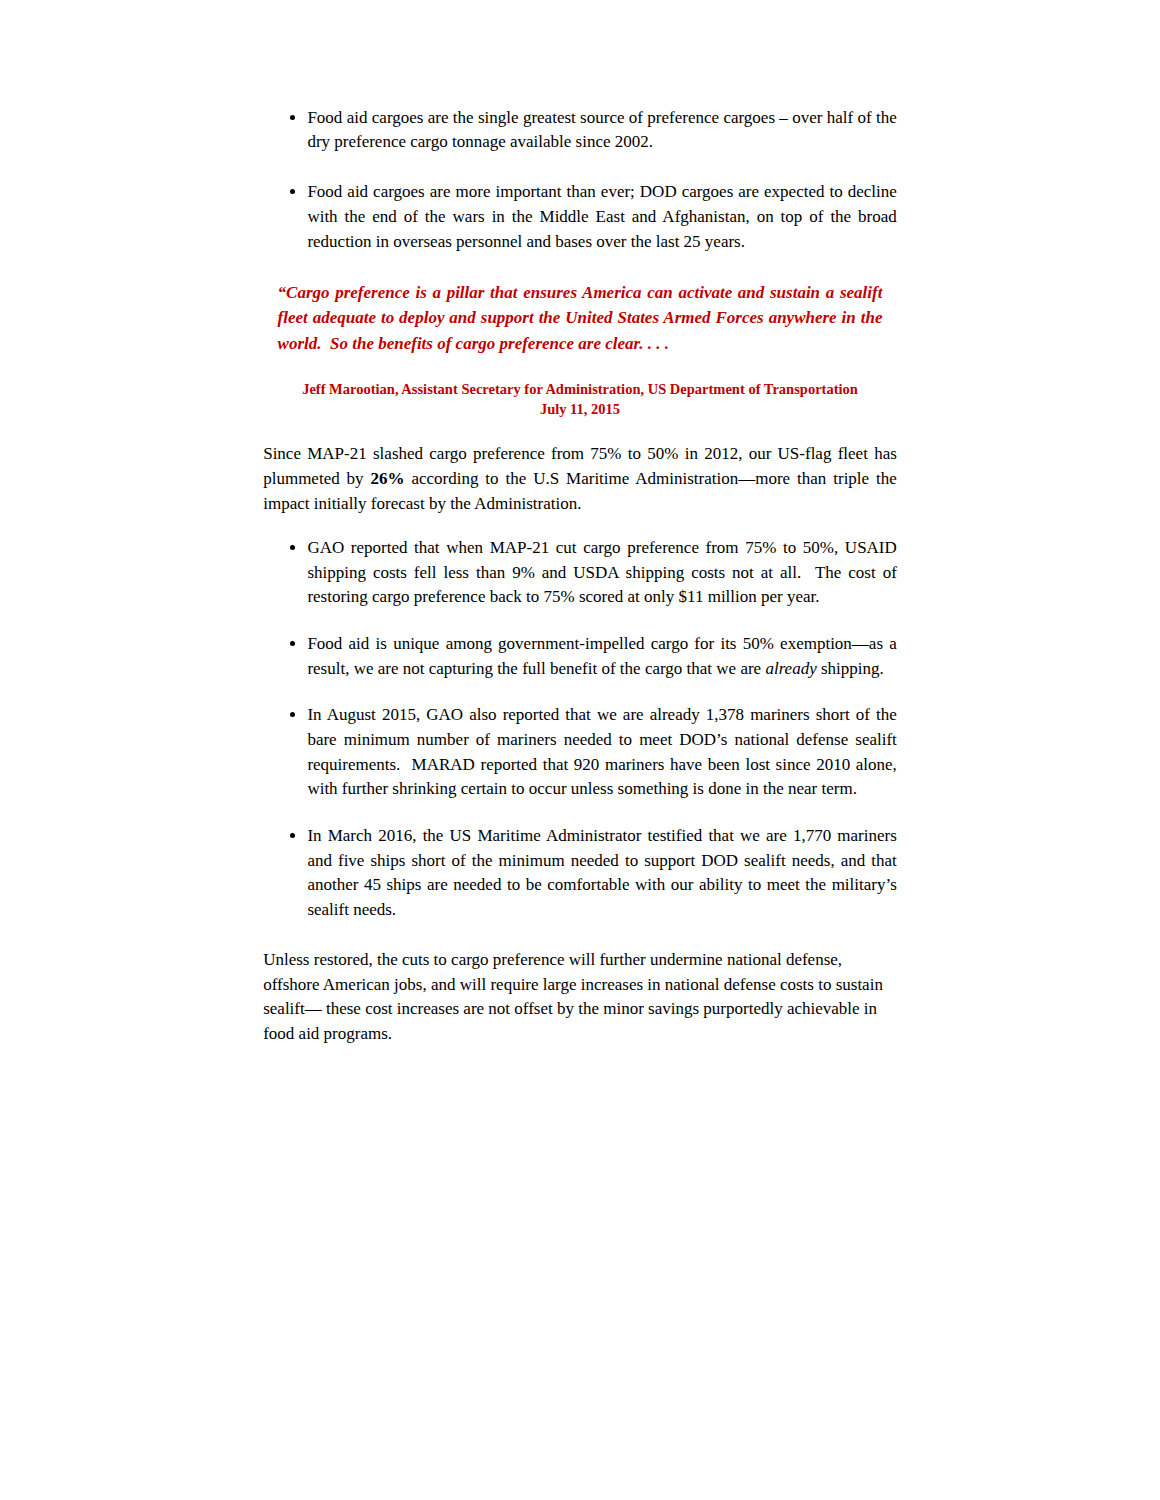Food aid cargoes are the single greatest source of preference cargoes – over half of the dry preference cargo tonnage available since 2002.
Food aid cargoes are more important than ever; DOD cargoes are expected to decline with the end of the wars in the Middle East and Afghanistan, on top of the broad reduction in overseas personnel and bases over the last 25 years.
“Cargo preference is a pillar that ensures America can activate and sustain a sealift fleet adequate to deploy and support the United States Armed Forces anywhere in the world. So the benefits of cargo preference are clear. . . .
Jeff Marootian, Assistant Secretary for Administration, US Department of TransportationJuly 11, 2015
Since MAP-21 slashed cargo preference from 75% to 50% in 2012, our US-flag fleet has plummeted by 26% according to the U.S Maritime Administration—more than triple the impact initially forecast by the Administration.
GAO reported that when MAP-21 cut cargo preference from 75% to 50%, USAID shipping costs fell less than 9% and USDA shipping costs not at all. The cost of restoring cargo preference back to 75% scored at only $11 million per year.
Food aid is unique among government-impelled cargo for its 50% exemption—as a result, we are not capturing the full benefit of the cargo that we are already shipping.
In August 2015, GAO also reported that we are already 1,378 mariners short of the bare minimum number of mariners needed to meet DOD’s national defense sealift requirements. MARAD reported that 920 mariners have been lost since 2010 alone, with further shrinking certain to occur unless something is done in the near term.
In March 2016, the US Maritime Administrator testified that we are 1,770 mariners and five ships short of the minimum needed to support DOD sealift needs, and that another 45 ships are needed to be comfortable with our ability to meet the military’s sealift needs.
Unless restored, the cuts to cargo preference will further undermine national defense, offshore American jobs, and will require large increases in national defense costs to sustain sealift— these cost increases are not offset by the minor savings purportedly achievable in food aid programs.